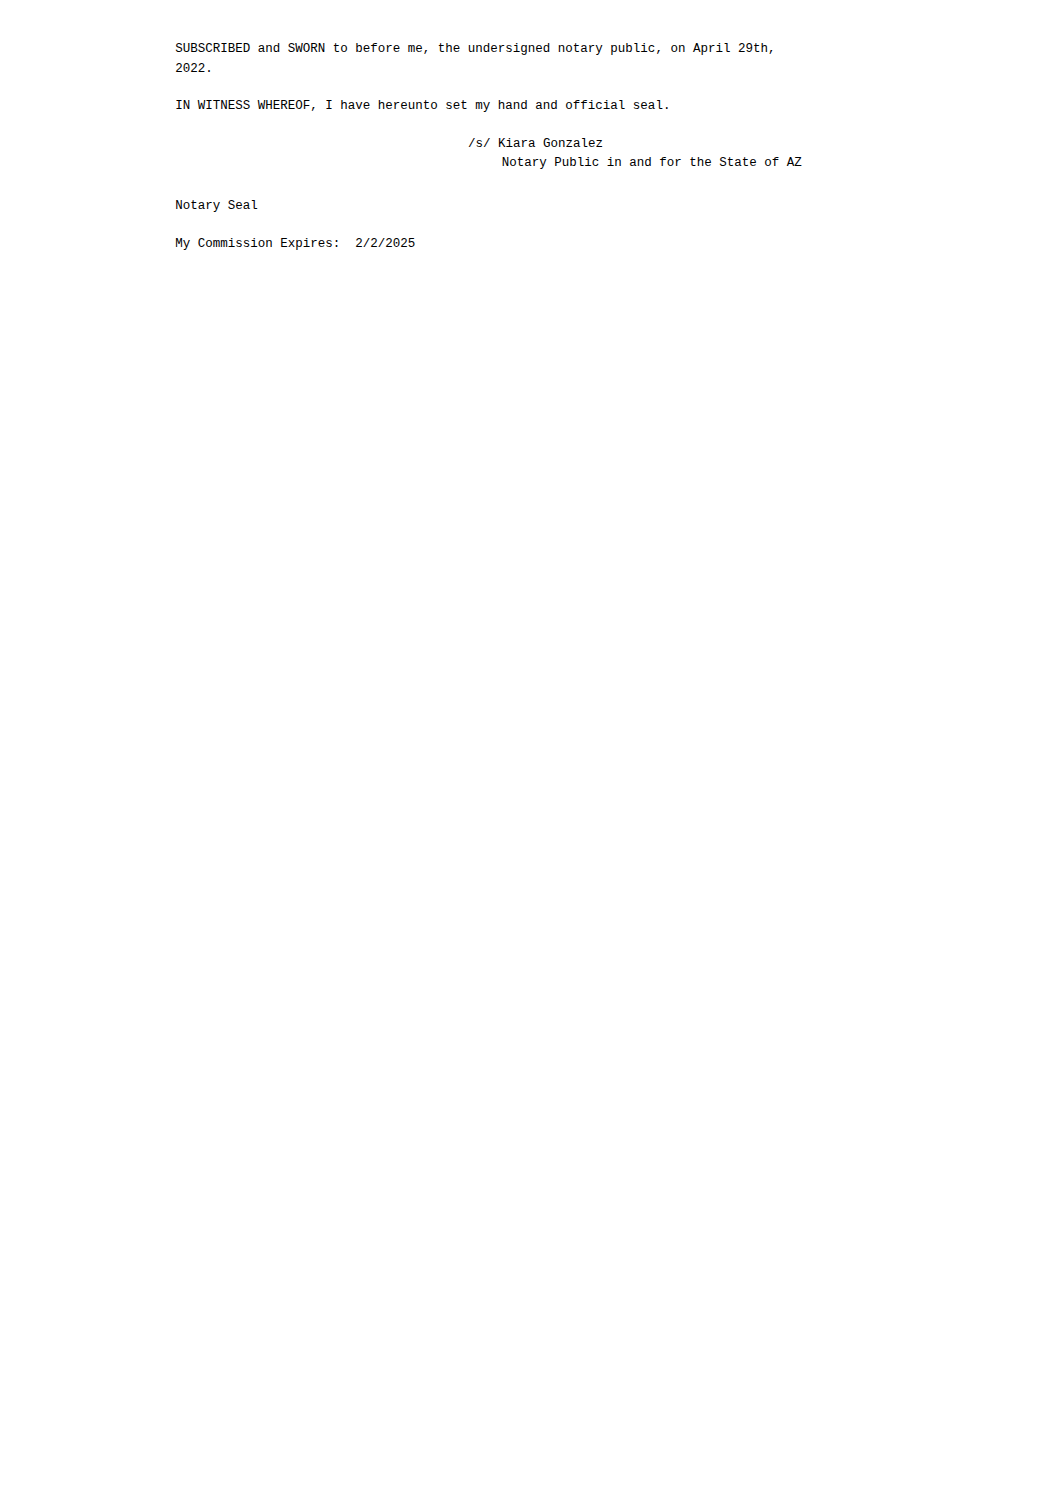SUBSCRIBED and SWORN to before me, the undersigned notary public, on April 29th, 2022.
IN WITNESS WHEREOF, I have hereunto set my hand and official seal.
/s/ Kiara Gonzalez
Notary Public in and for the State of AZ
Notary Seal
My Commission Expires: 2/2/2025